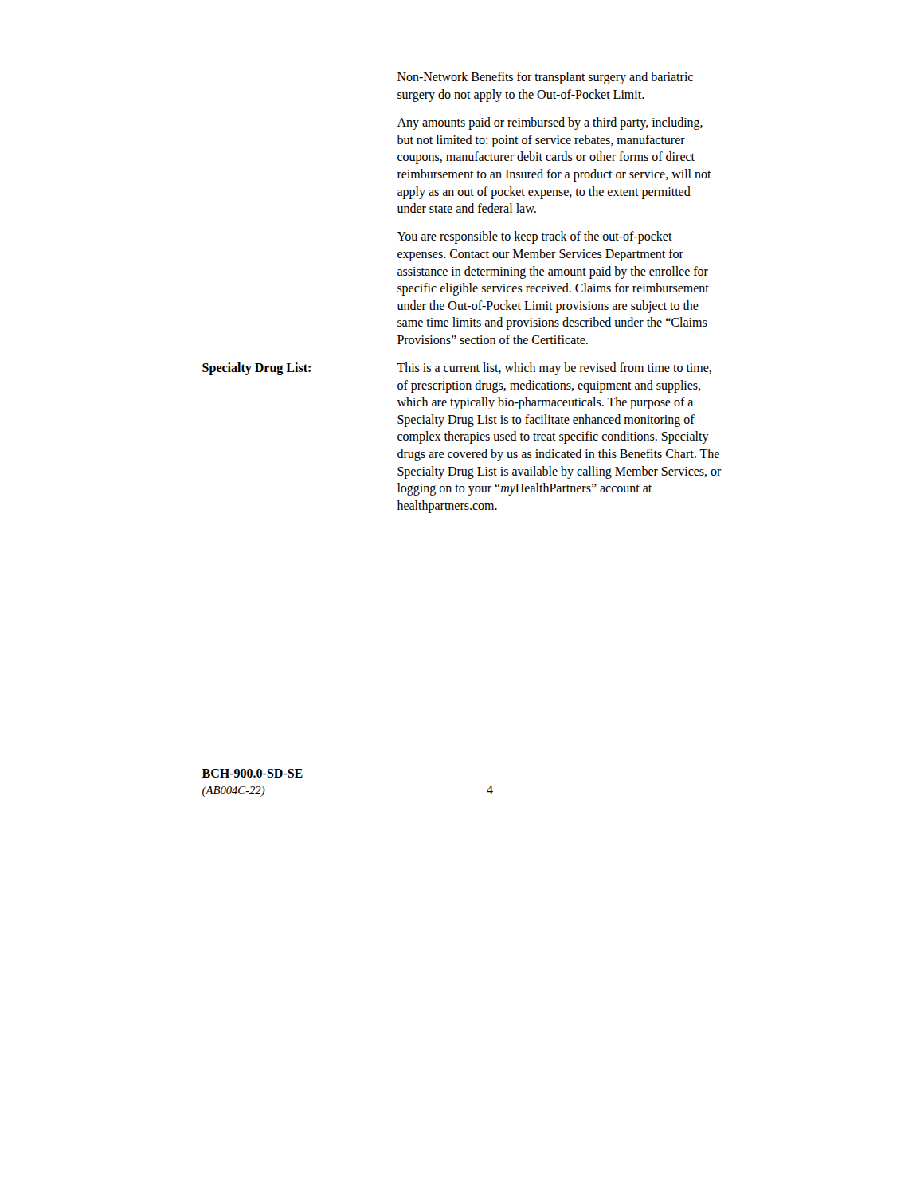Non-Network Benefits for transplant surgery and bariatric surgery do not apply to the Out-of-Pocket Limit.
Any amounts paid or reimbursed by a third party, including, but not limited to: point of service rebates, manufacturer coupons, manufacturer debit cards or other forms of direct reimbursement to an Insured for a product or service, will not apply as an out of pocket expense, to the extent permitted under state and federal law.
You are responsible to keep track of the out-of-pocket expenses. Contact our Member Services Department for assistance in determining the amount paid by the enrollee for specific eligible services received. Claims for reimbursement under the Out-of-Pocket Limit provisions are subject to the same time limits and provisions described under the “Claims Provisions” section of the Certificate.
Specialty Drug List:
This is a current list, which may be revised from time to time, of prescription drugs, medications, equipment and supplies, which are typically bio-pharmaceuticals. The purpose of a Specialty Drug List is to facilitate enhanced monitoring of complex therapies used to treat specific conditions. Specialty drugs are covered by us as indicated in this Benefits Chart. The Specialty Drug List is available by calling Member Services, or logging on to your “my HealthPartners” account at healthpartners.com.
BCH-900.0-SD-SE
(AB004C-22) 4